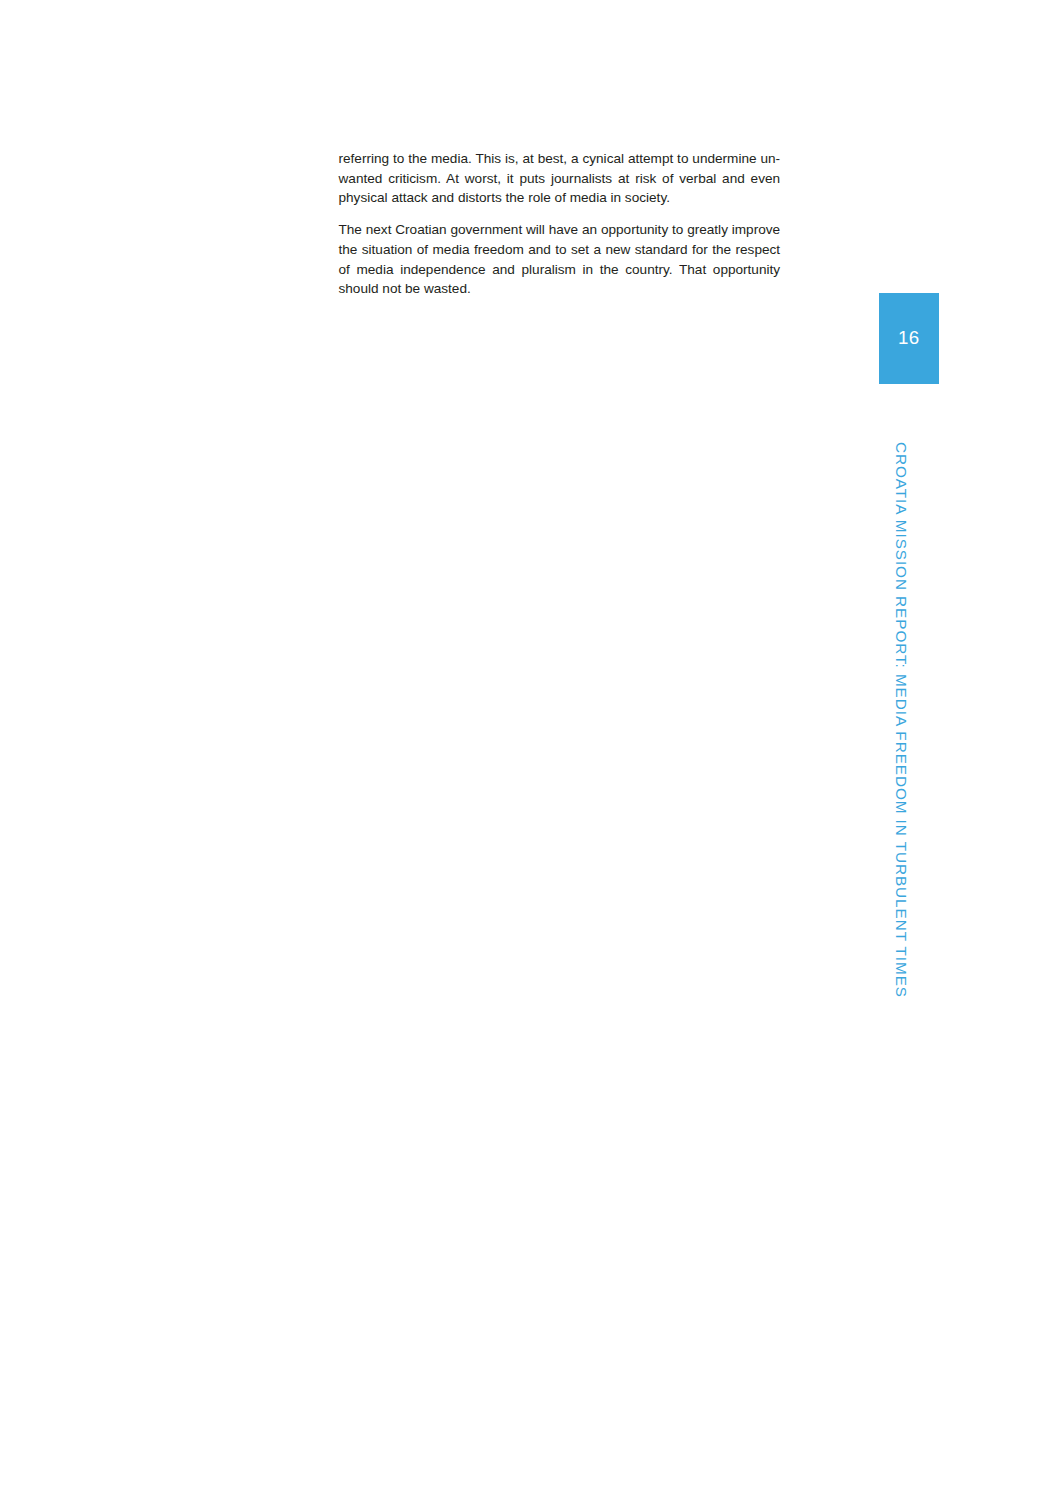referring to the media. This is, at best, a cynical attempt to undermine unwanted criticism. At worst, it puts journalists at risk of verbal and even physical attack and distorts the role of media in society.
The next Croatian government will have an opportunity to greatly improve the situation of media freedom and to set a new standard for the respect of media independence and pluralism in the country. That opportunity should not be wasted.
16
CROATIA MISSION REPORT: MEDIA FREEDOM IN TURBULENT TIMES